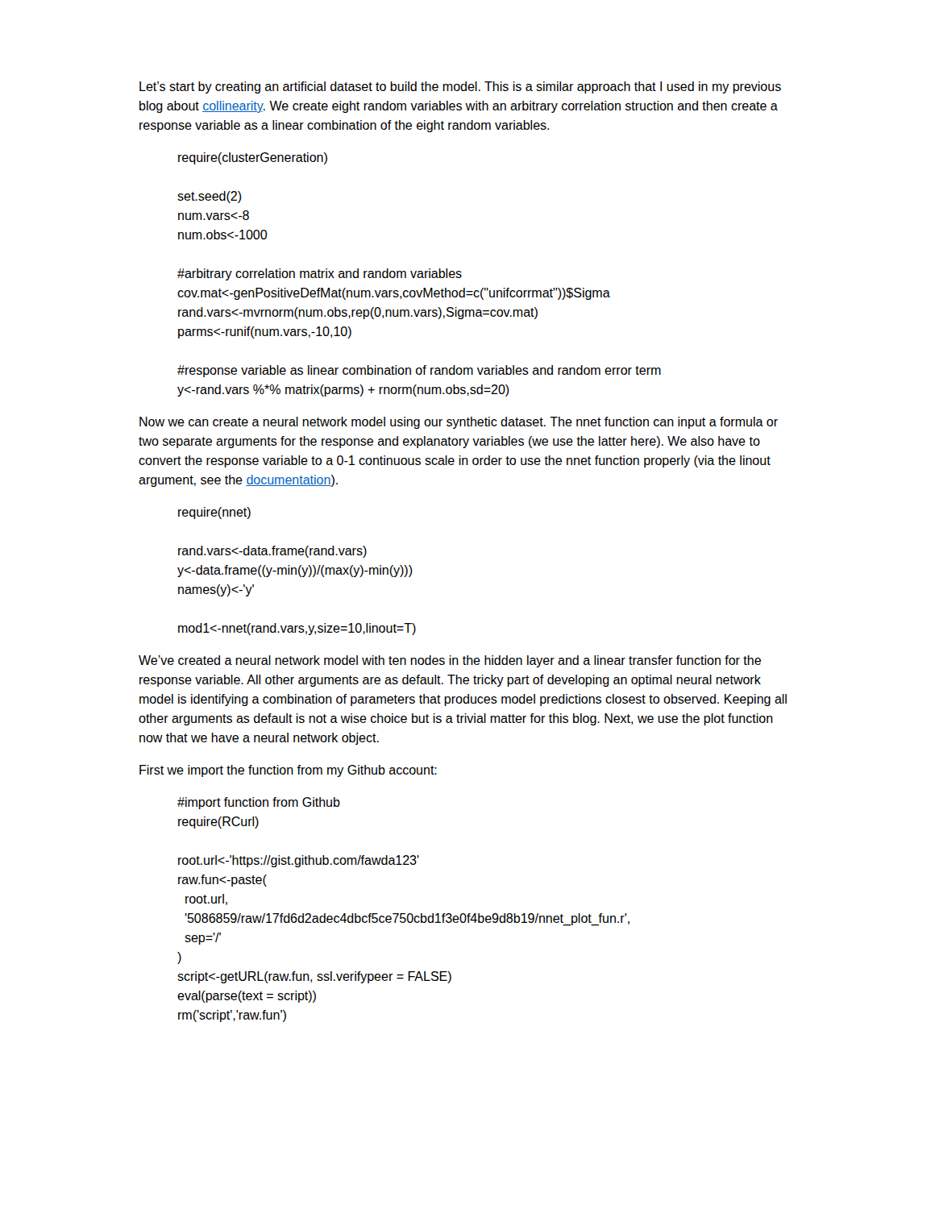Let’s start by creating an artificial dataset to build the model. This is a similar approach that I used in my previous blog about collinearity. We create eight random variables with an arbitrary correlation struction and then create a response variable as a linear combination of the eight random variables.
require(clusterGeneration)

set.seed(2)
num.vars<-8
num.obs<-1000

#arbitrary correlation matrix and random variables
cov.mat<-genPositiveDefMat(num.vars,covMethod=c("unifcorrmat"))$Sigma
rand.vars<-mvrnorm(num.obs,rep(0,num.vars),Sigma=cov.mat)
parms<-runif(num.vars,-10,10)

#response variable as linear combination of random variables and random error term
y<-rand.vars %*% matrix(parms) + rnorm(num.obs,sd=20)
Now we can create a neural network model using our synthetic dataset. The nnet function can input a formula or two separate arguments for the response and explanatory variables (we use the latter here). We also have to convert the response variable to a 0-1 continuous scale in order to use the nnet function properly (via the linout argument, see the documentation).
require(nnet)

rand.vars<-data.frame(rand.vars)
y<-data.frame((y-min(y))/(max(y)-min(y)))
names(y)<-'y'

mod1<-nnet(rand.vars,y,size=10,linout=T)
We’ve created a neural network model with ten nodes in the hidden layer and a linear transfer function for the response variable. All other arguments are as default. The tricky part of developing an optimal neural network model is identifying a combination of parameters that produces model predictions closest to observed. Keeping all other arguments as default is not a wise choice but is a trivial matter for this blog. Next, we use the plot function now that we have a neural network object.
First we import the function from my Github account:
#import function from Github
require(RCurl)

root.url<-'https://gist.github.com/fawda123'
raw.fun<-paste(
  root.url,
  '5086859/raw/17fd6d2adec4dbcf5ce750cbd1f3e0f4be9d8b19/nnet_plot_fun.r',
  sep='/'
)
script<-getURL(raw.fun, ssl.verifypeer = FALSE)
eval(parse(text = script))
rm('script','raw.fun')